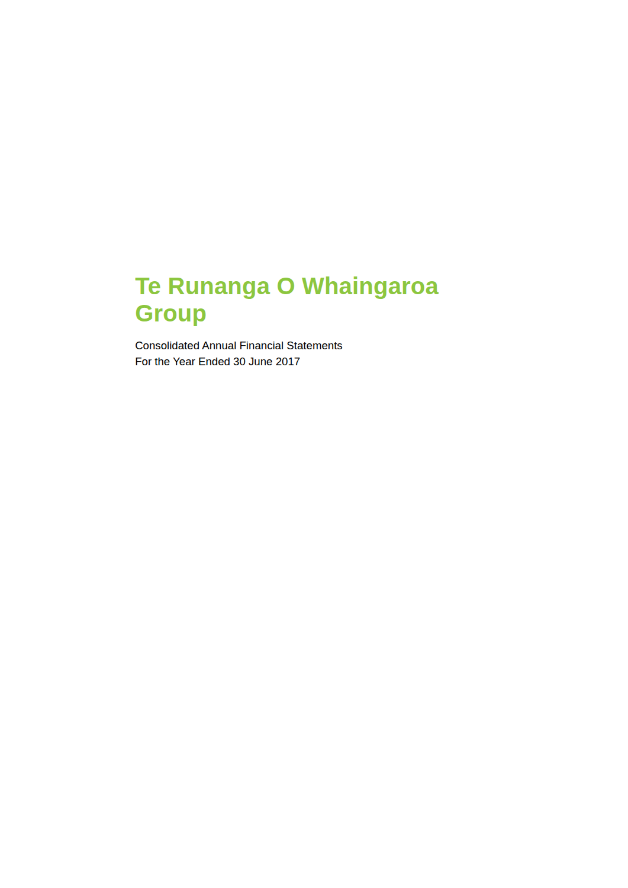Te Runanga O Whaingaroa Group
Consolidated Annual Financial Statements
For the Year Ended 30 June 2017